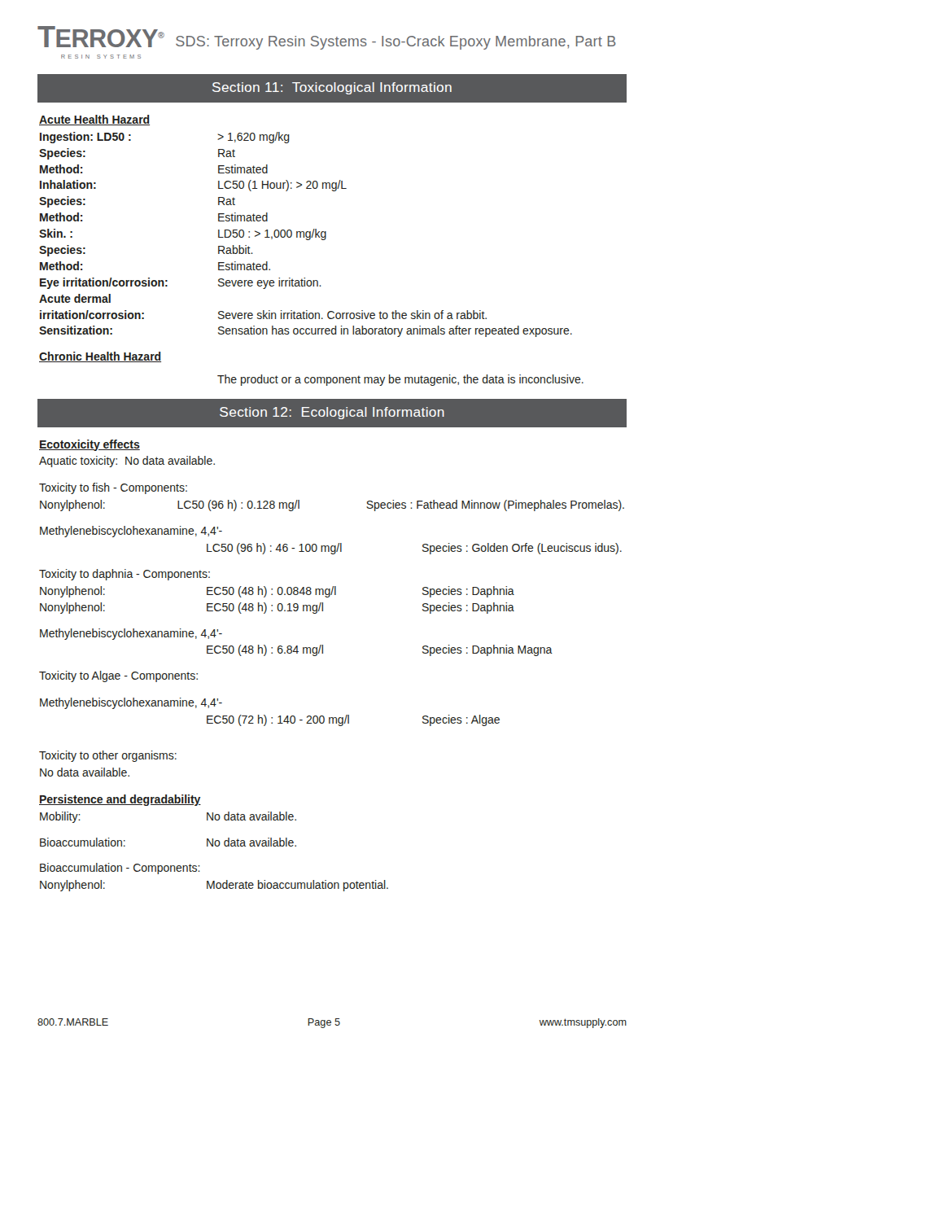TERROXY®
RESIN SYSTEMS
SDS: Terroxy Resin Systems - Iso-Crack Epoxy Membrane, Part B
Section 11: Toxicological Information
Acute Health Hazard
| Ingestion: LD50 : | > 1,620 mg/kg |
| Species: | Rat |
| Method: | Estimated |
| Inhalation: | LC50 (1 Hour): > 20 mg/L |
| Species: | Rat |
| Method: | Estimated |
| Skin. : | LD50 : > 1,000 mg/kg |
| Species: | Rabbit. |
| Method: | Estimated. |
| Eye irritation/corrosion: | Severe eye irritation. |
| Acute dermal | |
| irritation/corrosion: | Severe skin irritation. Corrosive to the skin of a rabbit. |
| Sensitization: | Sensation has occurred in laboratory animals after repeated exposure. |
Chronic Health Hazard
The product or a component may be mutagenic, the data is inconclusive.
Section 12: Ecological Information
Ecotoxicity effects
Aquatic toxicity: No data available.
Toxicity to fish - Components:
| Nonylphenol: | LC50 (96 h) : 0.128 mg/l | Species : Fathead Minnow (Pimephales Promelas). |
Methylenebiscyclohexanamine, 4,4'-
| | LC50 (96 h) : 46 - 100 mg/l | Species : Golden Orfe (Leuciscus idus). |
Toxicity to daphnia - Components:
| Nonylphenol: | EC50 (48 h) : 0.0848 mg/l | Species : Daphnia |
| Nonylphenol: | EC50 (48 h) : 0.19 mg/l | Species : Daphnia |
Methylenebiscyclohexanamine, 4,4'-
| | EC50 (48 h) : 6.84 mg/l | Species : Daphnia Magna |
Toxicity to Algae - Components:
Methylenebiscyclohexanamine, 4,4'-
| | EC50 (72 h) : 140 - 200 mg/l | Species : Algae |
Toxicity to other organisms:
No data available.
Persistence and degradability
| Mobility: | No data available. |
| Bioaccumulation: | No data available. |
Bioaccumulation - Components:
| Nonylphenol: | Moderate bioaccumulation potential. |
800.7.MARBLE
Page 5
www.tmsupply.com